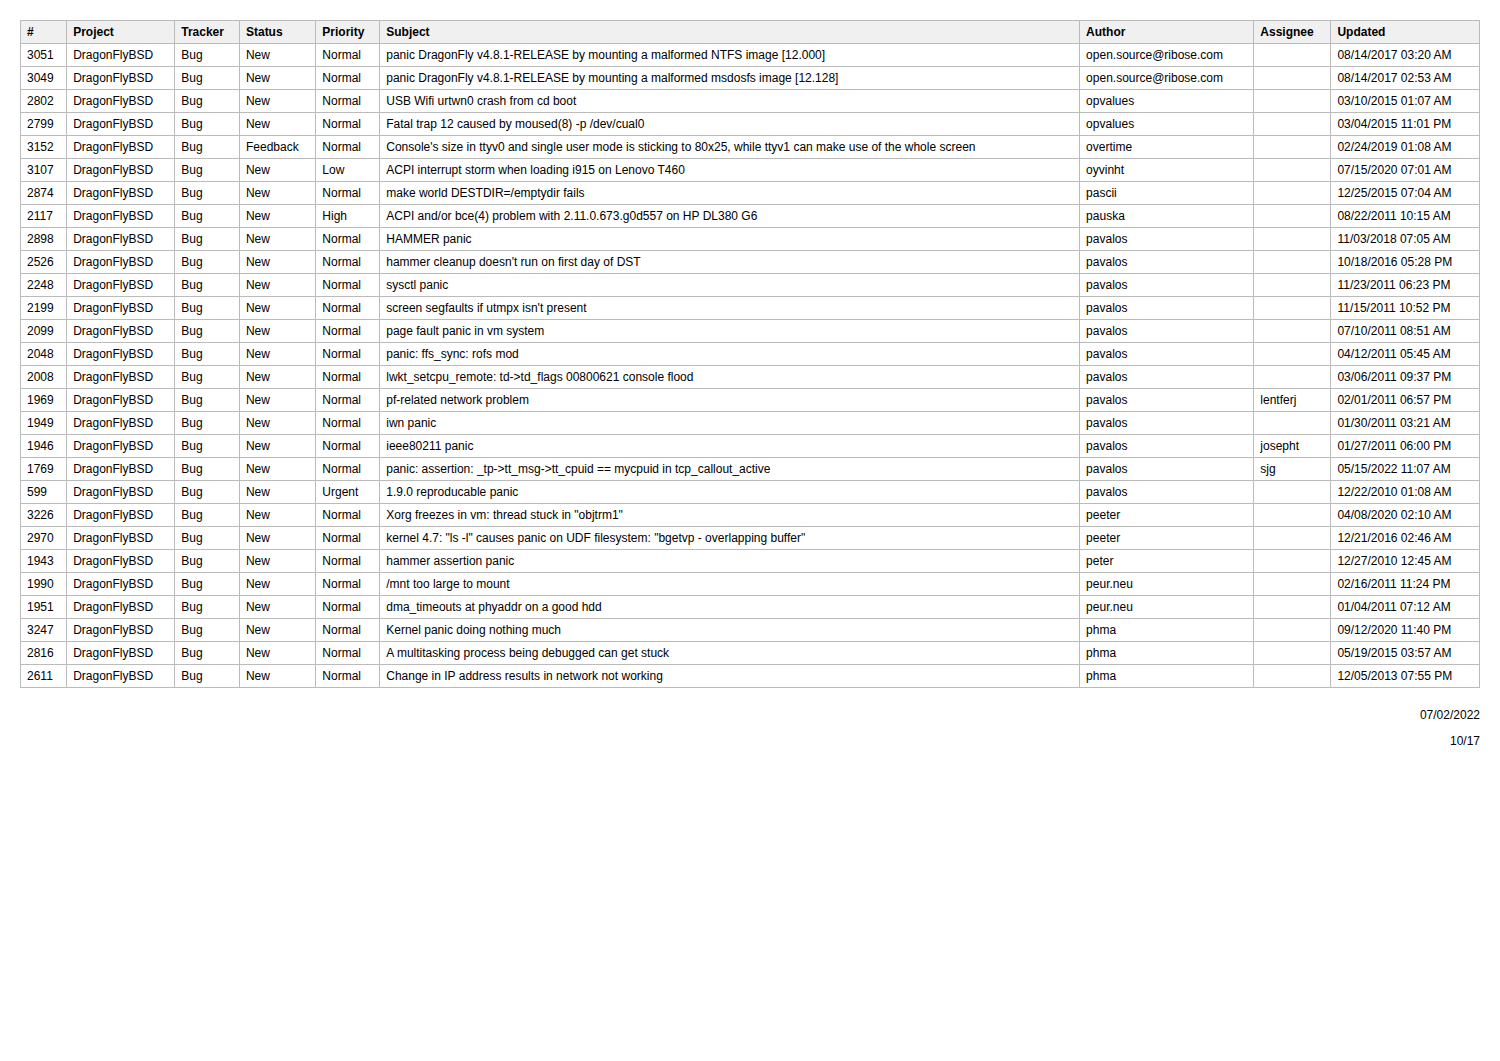| # | Project | Tracker | Status | Priority | Subject | Author | Assignee | Updated |
| --- | --- | --- | --- | --- | --- | --- | --- | --- |
| 3051 | DragonFlyBSD | Bug | New | Normal | panic DragonFly v4.8.1-RELEASE by mounting a malformed NTFS image [12.000] | open.source@ribose.com | | 08/14/2017 03:20 AM |
| 3049 | DragonFlyBSD | Bug | New | Normal | panic DragonFly v4.8.1-RELEASE by mounting a malformed msdosfs image [12.128] | open.source@ribose.com | | 08/14/2017 02:53 AM |
| 2802 | DragonFlyBSD | Bug | New | Normal | USB Wifi urtwn0 crash from cd boot | opvalues | | 03/10/2015 01:07 AM |
| 2799 | DragonFlyBSD | Bug | New | Normal | Fatal trap 12 caused by moused(8) -p /dev/cual0 | opvalues | | 03/04/2015 11:01 PM |
| 3152 | DragonFlyBSD | Bug | Feedback | Normal | Console's size in ttyv0 and single user mode is sticking to 80x25, while ttyv1 can make use of the whole screen | overtime | | 02/24/2019 01:08 AM |
| 3107 | DragonFlyBSD | Bug | New | Low | ACPI interrupt storm when loading i915 on Lenovo T460 | oyvinht | | 07/15/2020 07:01 AM |
| 2874 | DragonFlyBSD | Bug | New | Normal | make world DESTDIR=/emptydir fails | pascii | | 12/25/2015 07:04 AM |
| 2117 | DragonFlyBSD | Bug | New | High | ACPI and/or bce(4) problem with 2.11.0.673.g0d557 on HP DL380 G6 | pauska | | 08/22/2011 10:15 AM |
| 2898 | DragonFlyBSD | Bug | New | Normal | HAMMER panic | pavalos | | 11/03/2018 07:05 AM |
| 2526 | DragonFlyBSD | Bug | New | Normal | hammer cleanup doesn't run on first day of DST | pavalos | | 10/18/2016 05:28 PM |
| 2248 | DragonFlyBSD | Bug | New | Normal | sysctl panic | pavalos | | 11/23/2011 06:23 PM |
| 2199 | DragonFlyBSD | Bug | New | Normal | screen segfaults if utmpx isn't present | pavalos | | 11/15/2011 10:52 PM |
| 2099 | DragonFlyBSD | Bug | New | Normal | page fault panic in vm system | pavalos | | 07/10/2011 08:51 AM |
| 2048 | DragonFlyBSD | Bug | New | Normal | panic: ffs_sync: rofs mod | pavalos | | 04/12/2011 05:45 AM |
| 2008 | DragonFlyBSD | Bug | New | Normal | lwkt_setcpu_remote: td->td_flags 00800621 console flood | pavalos | | 03/06/2011 09:37 PM |
| 1969 | DragonFlyBSD | Bug | New | Normal | pf-related network problem | pavalos | lentferj | 02/01/2011 06:57 PM |
| 1949 | DragonFlyBSD | Bug | New | Normal | iwn panic | pavalos | | 01/30/2011 03:21 AM |
| 1946 | DragonFlyBSD | Bug | New | Normal | ieee80211 panic | pavalos | josepht | 01/27/2011 06:00 PM |
| 1769 | DragonFlyBSD | Bug | New | Normal | panic: assertion: _tp->tt_msg->tt_cpuid == mycpuid in tcp_callout_active | pavalos | sjg | 05/15/2022 11:07 AM |
| 599 | DragonFlyBSD | Bug | New | Urgent | 1.9.0 reproducable panic | pavalos | | 12/22/2010 01:08 AM |
| 3226 | DragonFlyBSD | Bug | New | Normal | Xorg freezes in vm: thread stuck in "objtrm1" | peeter | | 04/08/2020 02:10 AM |
| 2970 | DragonFlyBSD | Bug | New | Normal | kernel 4.7: "ls -l" causes panic on UDF filesystem: "bgetvp - overlapping buffer" | peeter | | 12/21/2016 02:46 AM |
| 1943 | DragonFlyBSD | Bug | New | Normal | hammer assertion panic | peter | | 12/27/2010 12:45 AM |
| 1990 | DragonFlyBSD | Bug | New | Normal | /mnt too large to mount | peur.neu | | 02/16/2011 11:24 PM |
| 1951 | DragonFlyBSD | Bug | New | Normal | dma_timeouts at phyaddr on a good hdd | peur.neu | | 01/04/2011 07:12 AM |
| 3247 | DragonFlyBSD | Bug | New | Normal | Kernel panic doing nothing much | phma | | 09/12/2020 11:40 PM |
| 2816 | DragonFlyBSD | Bug | New | Normal | A multitasking process being debugged can get stuck | phma | | 05/19/2015 03:57 AM |
| 2611 | DragonFlyBSD | Bug | New | Normal | Change in IP address results in network not working | phma | | 12/05/2013 07:55 PM |
07/02/2022
10/17